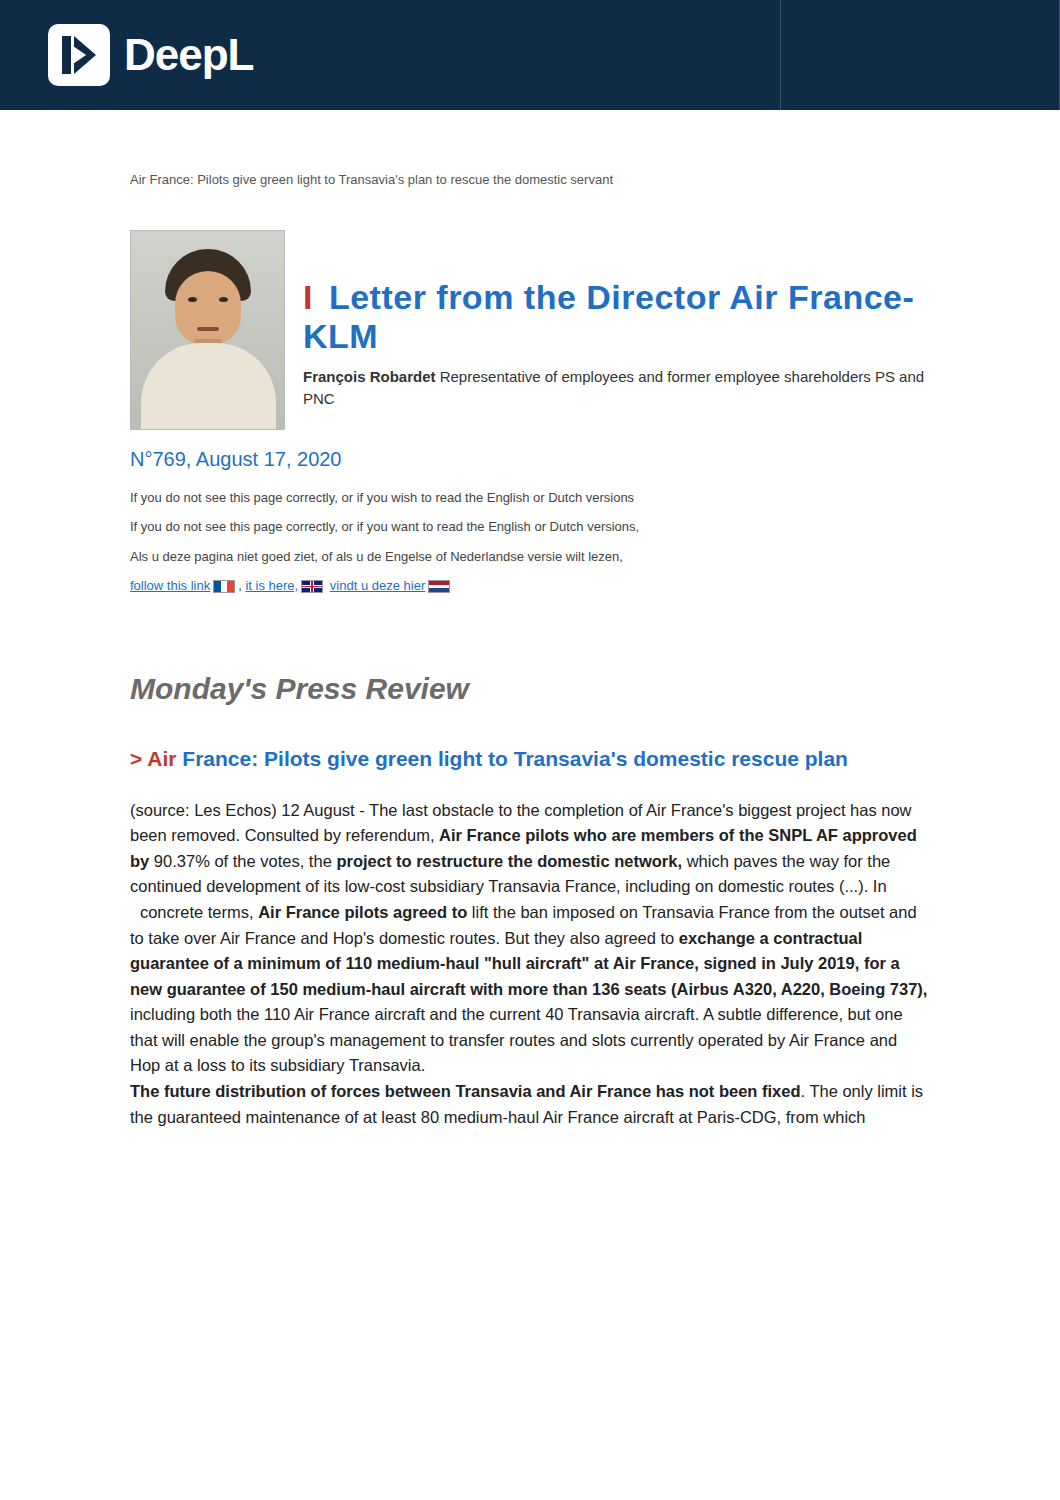DeepL
Air France: Pilots give green light to Transavia's plan to rescue the domestic servant
I Letter from the Director Air France-KLM
François Robardet Representative of employees and former employee shareholders PS and PNC
N°769, August 17, 2020
If you do not see this page correctly, or if you wish to read the English or Dutch versions
If you do not see this page correctly, or if you want to read the English or Dutch versions,
Als u deze pagina niet goed ziet, of als u de Engelse of Nederlandse versie wilt lezen,
follow this link , it is here, vindt u deze hier
Monday's Press Review
> Air France: Pilots give green light to Transavia's domestic rescue plan
(source: Les Echos) 12 August - The last obstacle to the completion of Air France's biggest project has now been removed. Consulted by referendum, Air France pilots who are members of the SNPL AF approved by 90.37% of the votes, the project to restructure the domestic network, which paves the way for the continued development of its low-cost subsidiary Transavia France, including on domestic routes (...). In
concrete terms, Air France pilots agreed to lift the ban imposed on Transavia France from the outset and to take over Air France and Hop's domestic routes. But they also agreed to exchange a contractual guarantee of a minimum of 110 medium-haul "hull aircraft" at Air France, signed in July 2019, for a new guarantee of 150 medium-haul aircraft with more than 136 seats (Airbus A320, A220, Boeing 737), including both the 110 Air France aircraft and the current 40 Transavia aircraft. A subtle difference, but one that will enable the group's management to transfer routes and slots currently operated by Air France and Hop at a loss to its subsidiary Transavia.
The future distribution of forces between Transavia and Air France has not been fixed. The only limit is the guaranteed maintenance of at least 80 medium-haul Air France aircraft at Paris-CDG, from which